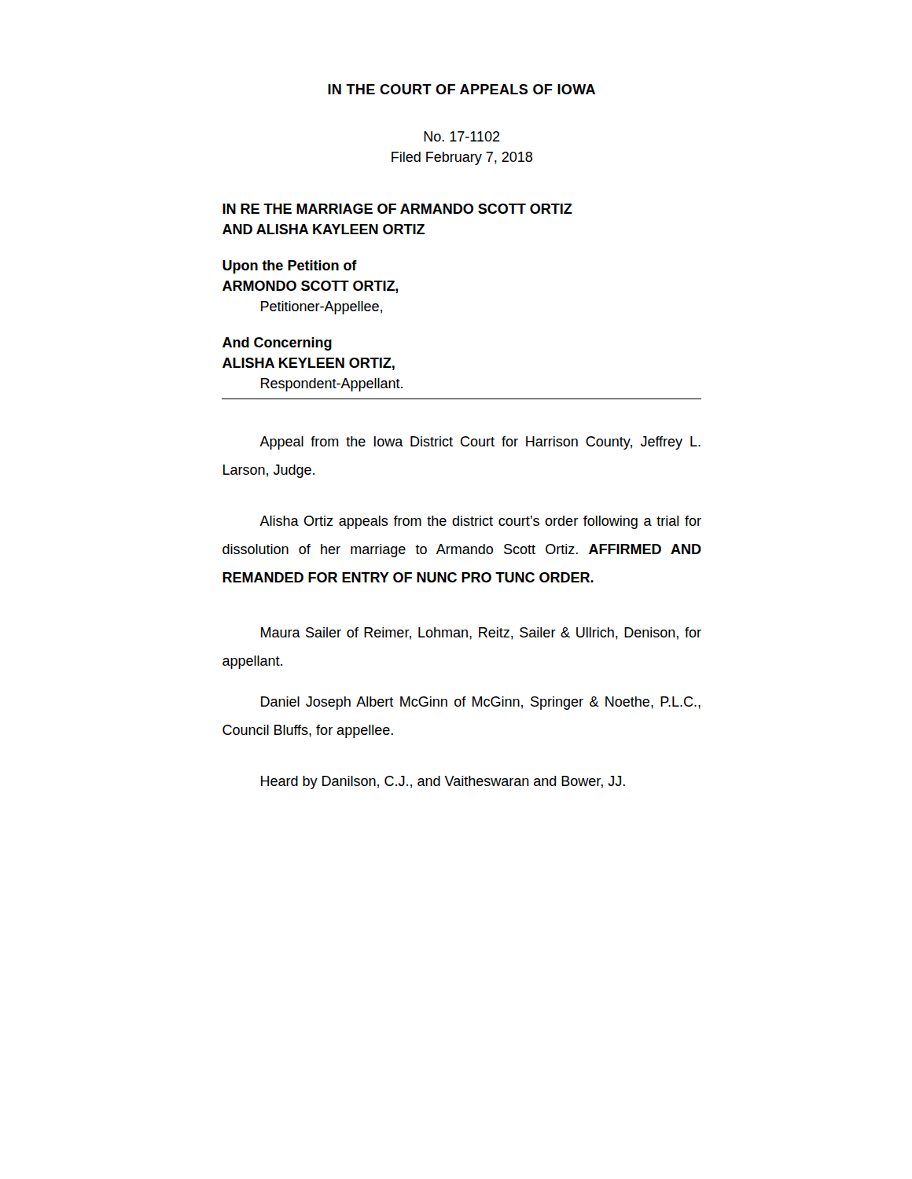IN THE COURT OF APPEALS OF IOWA
No. 17-1102
Filed February 7, 2018
IN RE THE MARRIAGE OF ARMANDO SCOTT ORTIZ
AND ALISHA KAYLEEN ORTIZ
Upon the Petition of
ARMONDO SCOTT ORTIZ,
Petitioner-Appellee,
And Concerning
ALISHA KEYLEEN ORTIZ,
Respondent-Appellant.
Appeal from the Iowa District Court for Harrison County, Jeffrey L. Larson, Judge.
Alisha Ortiz appeals from the district court’s order following a trial for dissolution of her marriage to Armando Scott Ortiz. AFFIRMED AND REMANDED FOR ENTRY OF NUNC PRO TUNC ORDER.
Maura Sailer of Reimer, Lohman, Reitz, Sailer & Ullrich, Denison, for appellant.
Daniel Joseph Albert McGinn of McGinn, Springer & Noethe, P.L.C., Council Bluffs, for appellee.
Heard by Danilson, C.J., and Vaitheswaran and Bower, JJ.